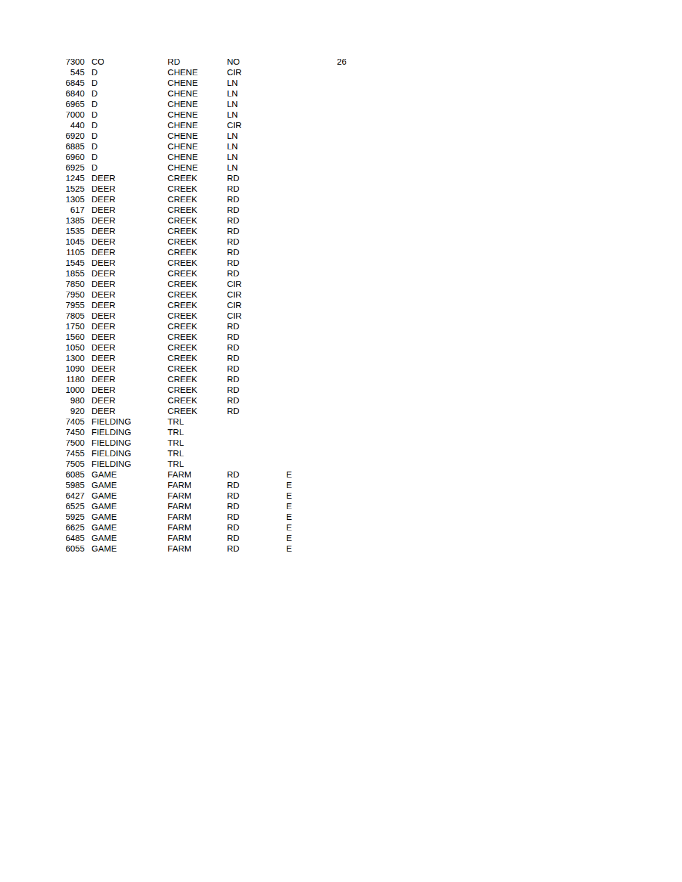| 7300 | CO | RD | NO | | 26 |
| 545 | D | CHENE | CIR | | |
| 6845 | D | CHENE | LN | | |
| 6840 | D | CHENE | LN | | |
| 6965 | D | CHENE | LN | | |
| 7000 | D | CHENE | LN | | |
| 440 | D | CHENE | CIR | | |
| 6920 | D | CHENE | LN | | |
| 6885 | D | CHENE | LN | | |
| 6960 | D | CHENE | LN | | |
| 6925 | D | CHENE | LN | | |
| 1245 | DEER | CREEK | RD | | |
| 1525 | DEER | CREEK | RD | | |
| 1305 | DEER | CREEK | RD | | |
| 617 | DEER | CREEK | RD | | |
| 1385 | DEER | CREEK | RD | | |
| 1535 | DEER | CREEK | RD | | |
| 1045 | DEER | CREEK | RD | | |
| 1105 | DEER | CREEK | RD | | |
| 1545 | DEER | CREEK | RD | | |
| 1855 | DEER | CREEK | RD | | |
| 7850 | DEER | CREEK | CIR | | |
| 7950 | DEER | CREEK | CIR | | |
| 7955 | DEER | CREEK | CIR | | |
| 7805 | DEER | CREEK | CIR | | |
| 1750 | DEER | CREEK | RD | | |
| 1560 | DEER | CREEK | RD | | |
| 1050 | DEER | CREEK | RD | | |
| 1300 | DEER | CREEK | RD | | |
| 1090 | DEER | CREEK | RD | | |
| 1180 | DEER | CREEK | RD | | |
| 1000 | DEER | CREEK | RD | | |
| 980 | DEER | CREEK | RD | | |
| 920 | DEER | CREEK | RD | | |
| 7405 | FIELDING | TRL | | | |
| 7450 | FIELDING | TRL | | | |
| 7500 | FIELDING | TRL | | | |
| 7455 | FIELDING | TRL | | | |
| 7505 | FIELDING | TRL | | | |
| 6085 | GAME | FARM | RD | E | |
| 5985 | GAME | FARM | RD | E | |
| 6427 | GAME | FARM | RD | E | |
| 6525 | GAME | FARM | RD | E | |
| 5925 | GAME | FARM | RD | E | |
| 6625 | GAME | FARM | RD | E | |
| 6485 | GAME | FARM | RD | E | |
| 6055 | GAME | FARM | RD | E | |